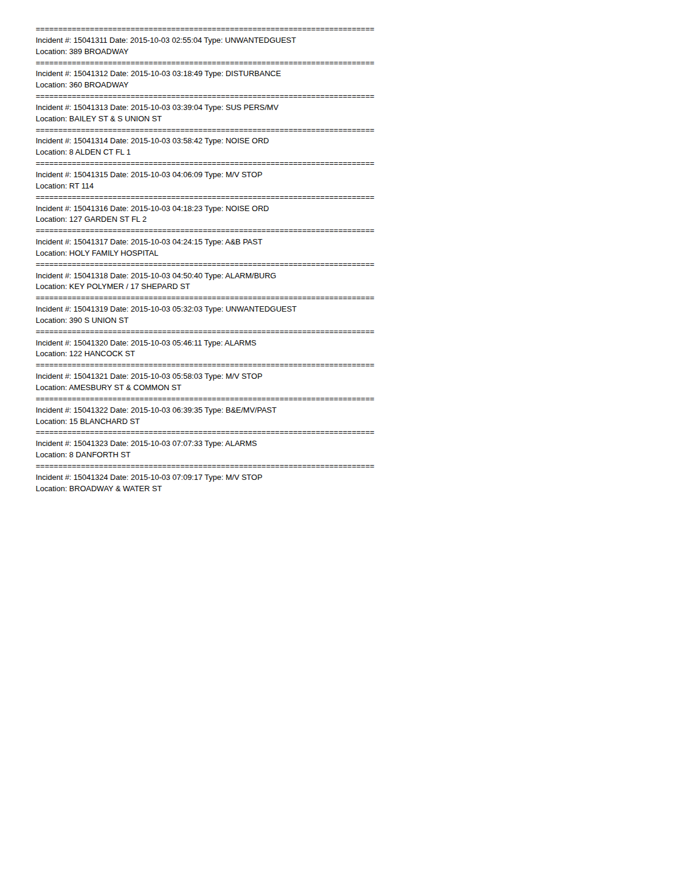===========================================================================
Incident #: 15041311 Date: 2015-10-03 02:55:04 Type: UNWANTEDGUEST
Location: 389 BROADWAY
===========================================================================
Incident #: 15041312 Date: 2015-10-03 03:18:49 Type: DISTURBANCE
Location: 360 BROADWAY
===========================================================================
Incident #: 15041313 Date: 2015-10-03 03:39:04 Type: SUS PERS/MV
Location: BAILEY ST & S UNION ST
===========================================================================
Incident #: 15041314 Date: 2015-10-03 03:58:42 Type: NOISE ORD
Location: 8 ALDEN CT FL 1
===========================================================================
Incident #: 15041315 Date: 2015-10-03 04:06:09 Type: M/V STOP
Location: RT 114
===========================================================================
Incident #: 15041316 Date: 2015-10-03 04:18:23 Type: NOISE ORD
Location: 127 GARDEN ST FL 2
===========================================================================
Incident #: 15041317 Date: 2015-10-03 04:24:15 Type: A&B PAST
Location: HOLY FAMILY HOSPITAL
===========================================================================
Incident #: 15041318 Date: 2015-10-03 04:50:40 Type: ALARM/BURG
Location: KEY POLYMER / 17 SHEPARD ST
===========================================================================
Incident #: 15041319 Date: 2015-10-03 05:32:03 Type: UNWANTEDGUEST
Location: 390 S UNION ST
===========================================================================
Incident #: 15041320 Date: 2015-10-03 05:46:11 Type: ALARMS
Location: 122 HANCOCK ST
===========================================================================
Incident #: 15041321 Date: 2015-10-03 05:58:03 Type: M/V STOP
Location: AMESBURY ST & COMMON ST
===========================================================================
Incident #: 15041322 Date: 2015-10-03 06:39:35 Type: B&E/MV/PAST
Location: 15 BLANCHARD ST
===========================================================================
Incident #: 15041323 Date: 2015-10-03 07:07:33 Type: ALARMS
Location: 8 DANFORTH ST
===========================================================================
Incident #: 15041324 Date: 2015-10-03 07:09:17 Type: M/V STOP
Location: BROADWAY & WATER ST